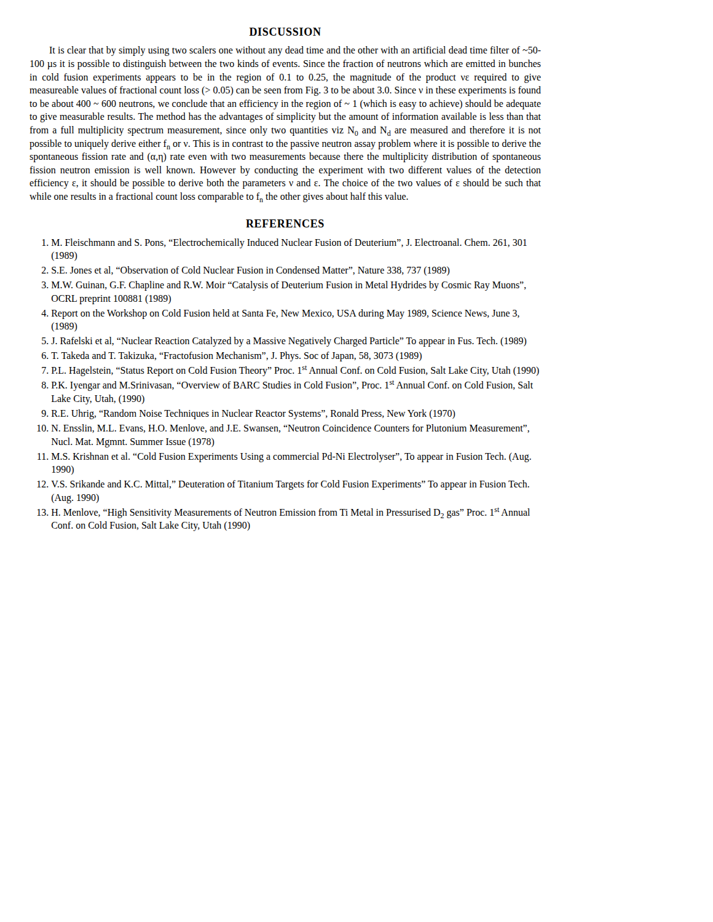DISCUSSION
It is clear that by simply using two scalers one without any dead time and the other with an artificial dead time filter of ~50-100 µs it is possible to distinguish between the two kinds of events. Since the fraction of neutrons which are emitted in bunches in cold fusion experiments appears to be in the region of 0.1 to 0.25, the magnitude of the product νε required to give measureable values of fractional count loss (> 0.05) can be seen from Fig. 3 to be about 3.0. Since ν in these experiments is found to be about 400 ~ 600 neutrons, we conclude that an efficiency in the region of ~ 1 (which is easy to achieve) should be adequate to give measurable results. The method has the advantages of simplicity but the amount of information available is less than that from a full multiplicity spectrum measurement, since only two quantities viz N0 and Nd are measured and therefore it is not possible to uniquely derive either fn or ν. This is in contrast to the passive neutron assay problem where it is possible to derive the spontaneous fission rate and (α,η) rate even with two measurements because there the multiplicity distribution of spontaneous fission neutron emission is well known. However by conducting the experiment with two different values of the detection efficiency ε, it should be possible to derive both the parameters ν and ε. The choice of the two values of ε should be such that while one results in a fractional count loss comparable to fn the other gives about half this value.
REFERENCES
M. Fleischmann and S. Pons, “Electrochemically Induced Nuclear Fusion of Deuterium”, J. Electroanal. Chem. 261, 301 (1989)
S.E. Jones et al, “Observation of Cold Nuclear Fusion in Condensed Matter”, Nature 338, 737 (1989)
M.W. Guinan, G.F. Chapline and R.W. Moir “Catalysis of Deuterium Fusion in Metal Hydrides by Cosmic Ray Muons”, OCRL preprint 100881 (1989)
Report on the Workshop on Cold Fusion held at Santa Fe, New Mexico, USA during May 1989, Science News, June 3, (1989)
J. Rafelski et al, “Nuclear Reaction Catalyzed by a Massive Negatively Charged Particle” To appear in Fus. Tech. (1989)
T. Takeda and T. Takizuka, “Fractofusion Mechanism”, J. Phys. Soc of Japan, 58, 3073 (1989)
P.L. Hagelstein, “Status Report on Cold Fusion Theory” Proc. 1st Annual Conf. on Cold Fusion, Salt Lake City, Utah (1990)
P.K. Iyengar and M.Srinivasan, “Overview of BARC Studies in Cold Fusion”, Proc. 1st Annual Conf. on Cold Fusion, Salt Lake City, Utah, (1990)
R.E. Uhrig, “Random Noise Techniques in Nuclear Reactor Systems”, Ronald Press, New York (1970)
N. Ensslin, M.L. Evans, H.O. Menlove, and J.E. Swansen, “Neutron Coincidence Counters for Plutonium Measurement”, Nucl. Mat. Mgmnt. Summer Issue (1978)
M.S. Krishnan et al. “Cold Fusion Experiments Using a commercial Pd-Ni Electrolyser”, To appear in Fusion Tech. (Aug. 1990)
V.S. Srikande and K.C. Mittal,” Deuteration of Titanium Targets for Cold Fusion Experiments” To appear in Fusion Tech. (Aug. 1990)
H. Menlove, “High Sensitivity Measurements of Neutron Emission from Ti Metal in Pressurised D2 gas” Proc. 1st Annual Conf. on Cold Fusion, Salt Lake City, Utah (1990)